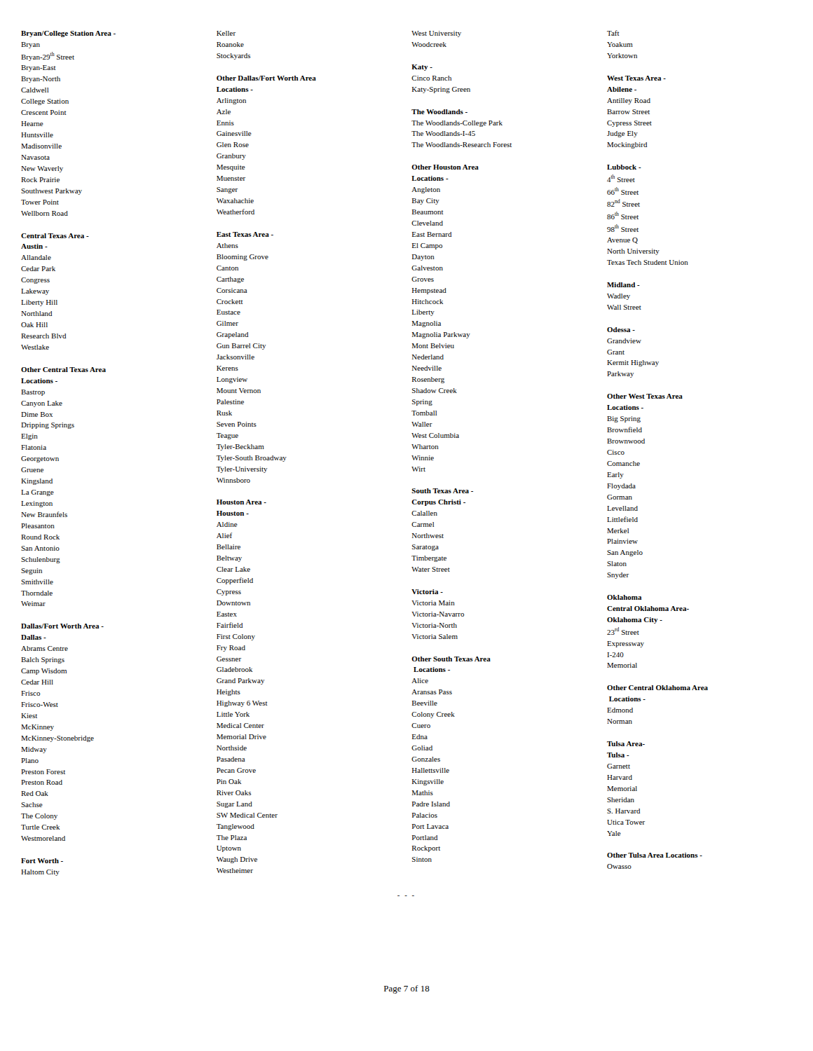Bryan/College Station Area -
Bryan
Bryan-29th Street
Bryan-East
Bryan-North
Caldwell
College Station
Crescent Point
Hearne
Huntsville
Madisonville
Navasota
New Waverly
Rock Prairie
Southwest Parkway
Tower Point
Wellborn Road
Central Texas Area -
Austin -
Allandale
Cedar Park
Congress
Lakeway
Liberty Hill
Northland
Oak Hill
Research Blvd
Westlake
Other Central Texas Area
Locations -
Bastrop
Canyon Lake
Dime Box
Dripping Springs
Elgin
Flatonia
Georgetown
Gruene
Kingsland
La Grange
Lexington
New Braunfels
Pleasanton
Round Rock
San Antonio
Schulenburg
Seguin
Smithville
Thorndale
Weimar
Dallas/Fort Worth Area -
Dallas -
Abrams Centre
Balch Springs
Camp Wisdom
Cedar Hill
Frisco
Frisco-West
Kiest
McKinney
McKinney-Stonebridge
Midway
Plano
Preston Forest
Preston Road
Red Oak
Sachse
The Colony
Turtle Creek
Westmoreland
Fort Worth -
Haltom City
Keller
Roanoke
Stockyards
Other Dallas/Fort Worth Area
Locations -
Arlington
Azle
Ennis
Gainesville
Glen Rose
Granbury
Mesquite
Muenster
Sanger
Waxahachie
Weatherford
East Texas Area -
Athens
Blooming Grove
Canton
Carthage
Corsicana
Crockett
Eustace
Gilmer
Grapeland
Gun Barrel City
Jacksonville
Kerens
Longview
Mount Vernon
Palestine
Rusk
Seven Points
Teague
Tyler-Beckham
Tyler-South Broadway
Tyler-University
Winnsboro
Houston Area -
Houston -
Aldine
Alief
Bellaire
Beltway
Clear Lake
Copperfield
Cypress
Downtown
Eastex
Fairfield
First Colony
Fry Road
Gessner
Gladebrook
Grand Parkway
Heights
Highway 6 West
Little York
Medical Center
Memorial Drive
Northside
Pasadena
Pecan Grove
Pin Oak
River Oaks
Sugar Land
SW Medical Center
Tanglewood
The Plaza
Uptown
Waugh Drive
Westheimer
West University
Woodcreek
Katy -
Cinco Ranch
Katy-Spring Green
The Woodlands -
The Woodlands-College Park
The Woodlands-I-45
The Woodlands-Research Forest
Other Houston Area
Locations -
Angleton
Bay City
Beaumont
Cleveland
East Bernard
El Campo
Dayton
Galveston
Groves
Hempstead
Hitchcock
Liberty
Magnolia
Magnolia Parkway
Mont Belvieu
Nederland
Needville
Rosenberg
Shadow Creek
Spring
Tomball
Waller
West Columbia
Wharton
Winnie
Wirt
South Texas Area -
Corpus Christi -
Calallen
Carmel
Northwest
Saratoga
Timbergate
Water Street
Victoria -
Victoria Main
Victoria-Navarro
Victoria-North
Victoria Salem
Other South Texas Area
Locations -
Alice
Aransas Pass
Beeville
Colony Creek
Cuero
Edna
Goliad
Gonzales
Hallettsville
Kingsville
Mathis
Padre Island
Palacios
Port Lavaca
Portland
Rockport
Sinton
Taft
Yoakum
Yorktown
West Texas Area -
Abilene -
Antilley Road
Barrow Street
Cypress Street
Judge Ely
Mockingbird
Lubbock -
4th Street
66th Street
82nd Street
86th Street
98th Street
Avenue Q
North University
Texas Tech Student Union
Midland -
Wadley
Wall Street
Odessa -
Grandview
Grant
Kermit Highway
Parkway
Other West Texas Area
Locations -
Big Spring
Brownfield
Brownwood
Cisco
Comanche
Early
Floydada
Gorman
Levelland
Littlefield
Merkel
Plainview
San Angelo
Slaton
Snyder
Oklahoma
Central Oklahoma Area-
Oklahoma City -
23rd Street
Expressway
I-240
Memorial
Other Central Oklahoma Area
Locations -
Edmond
Norman
Tulsa Area-
Tulsa -
Garnett
Harvard
Memorial
Sheridan
S. Harvard
Utica Tower
Yale
Other Tulsa Area Locations -
Owasso
- - -
Page 7 of 18